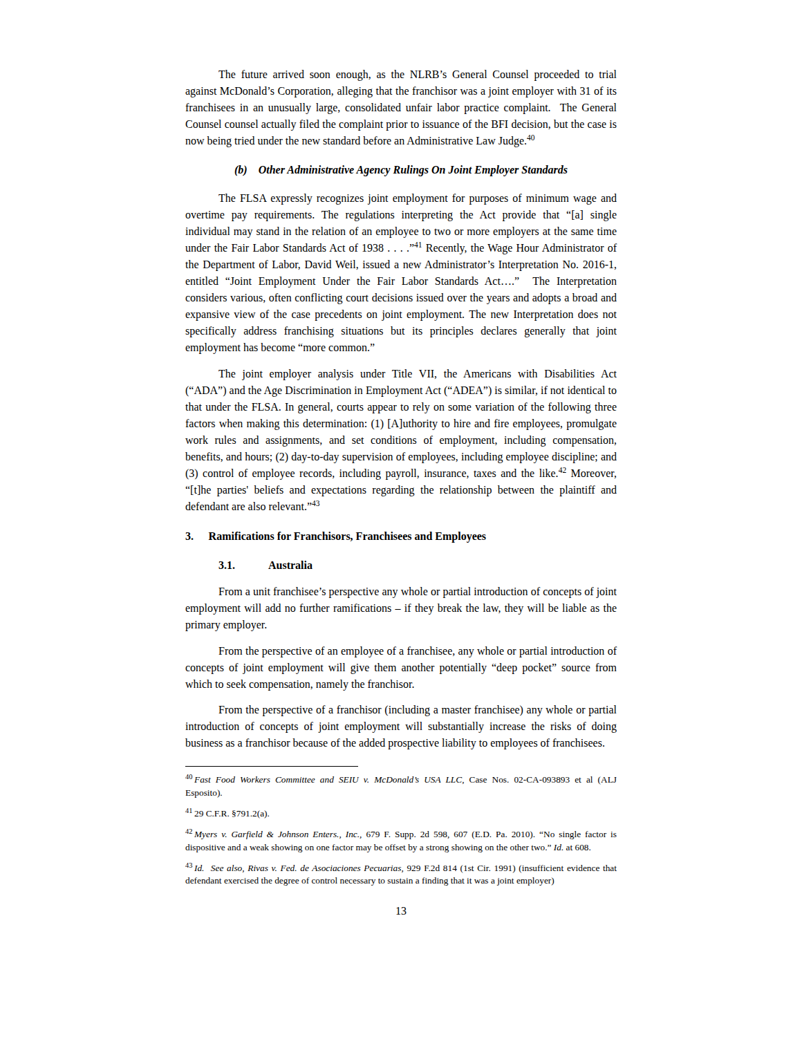The future arrived soon enough, as the NLRB’s General Counsel proceeded to trial against McDonald’s Corporation, alleging that the franchisor was a joint employer with 31 of its franchisees in an unusually large, consolidated unfair labor practice complaint. The General Counsel counsel actually filed the complaint prior to issuance of the BFI decision, but the case is now being tried under the new standard before an Administrative Law Judge.40
(b) Other Administrative Agency Rulings On Joint Employer Standards
The FLSA expressly recognizes joint employment for purposes of minimum wage and overtime pay requirements. The regulations interpreting the Act provide that “[a] single individual may stand in the relation of an employee to two or more employers at the same time under the Fair Labor Standards Act of 1938 . . . .”41 Recently, the Wage Hour Administrator of the Department of Labor, David Weil, issued a new Administrator’s Interpretation No. 2016-1, entitled “Joint Employment Under the Fair Labor Standards Act….” The Interpretation considers various, often conflicting court decisions issued over the years and adopts a broad and expansive view of the case precedents on joint employment. The new Interpretation does not specifically address franchising situations but its principles declares generally that joint employment has become “more common.”
The joint employer analysis under Title VII, the Americans with Disabilities Act (“ADA”) and the Age Discrimination in Employment Act (“ADEA”) is similar, if not identical to that under the FLSA. In general, courts appear to rely on some variation of the following three factors when making this determination: (1) [A]uthority to hire and fire employees, promulgate work rules and assignments, and set conditions of employment, including compensation, benefits, and hours; (2) day-to-day supervision of employees, including employee discipline; and (3) control of employee records, including payroll, insurance, taxes and the like.42 Moreover, “[t]he parties' beliefs and expectations regarding the relationship between the plaintiff and defendant are also relevant.”43
3. Ramifications for Franchisors, Franchisees and Employees
3.1. Australia
From a unit franchisee’s perspective any whole or partial introduction of concepts of joint employment will add no further ramifications – if they break the law, they will be liable as the primary employer.
From the perspective of an employee of a franchisee, any whole or partial introduction of concepts of joint employment will give them another potentially “deep pocket” source from which to seek compensation, namely the franchisor.
From the perspective of a franchisor (including a master franchisee) any whole or partial introduction of concepts of joint employment will substantially increase the risks of doing business as a franchisor because of the added prospective liability to employees of franchisees.
40 Fast Food Workers Committee and SEIU v. McDonald’s USA LLC, Case Nos. 02-CA-093893 et al (ALJ Esposito).
4129 C.F.R. §791.2(a).
42 Myers v. Garfield & Johnson Enters., Inc., 679 F. Supp. 2d 598, 607 (E.D. Pa. 2010). “No single factor is dispositive and a weak showing on one factor may be offset by a strong showing on the other two.” Id. at 608.
43 Id. See also, Rivas v. Fed. de Asociaciones Pecuarias, 929 F.2d 814 (1st Cir. 1991) (insufficient evidence that defendant exercised the degree of control necessary to sustain a finding that it was a joint employer)
13